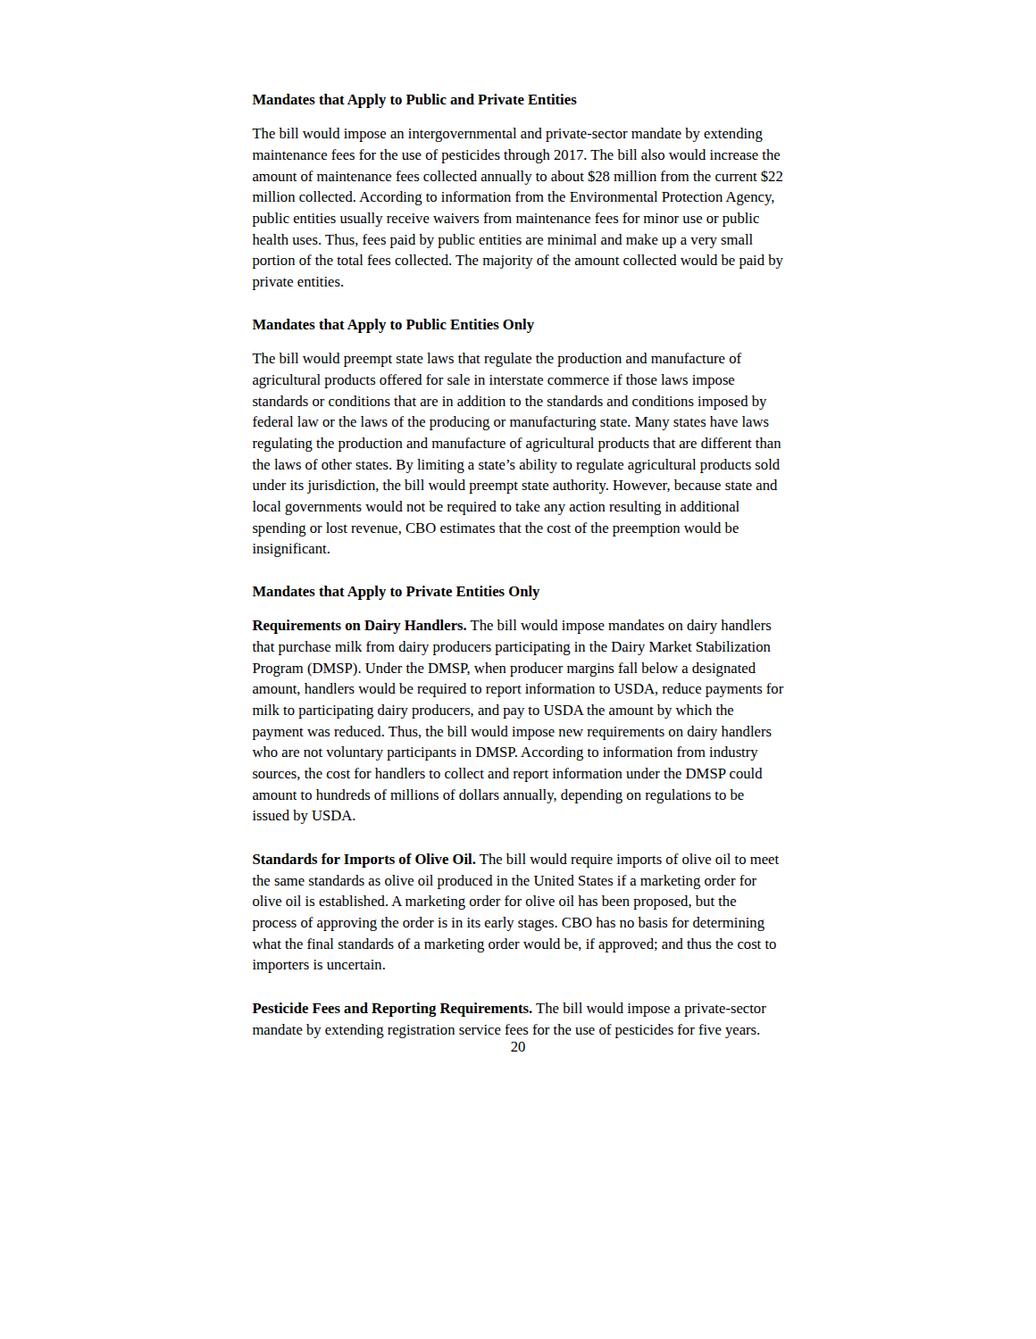Mandates that Apply to Public and Private Entities
The bill would impose an intergovernmental and private-sector mandate by extending maintenance fees for the use of pesticides through 2017. The bill also would increase the amount of maintenance fees collected annually to about $28 million from the current $22 million collected. According to information from the Environmental Protection Agency, public entities usually receive waivers from maintenance fees for minor use or public health uses. Thus, fees paid by public entities are minimal and make up a very small portion of the total fees collected. The majority of the amount collected would be paid by private entities.
Mandates that Apply to Public Entities Only
The bill would preempt state laws that regulate the production and manufacture of agricultural products offered for sale in interstate commerce if those laws impose standards or conditions that are in addition to the standards and conditions imposed by federal law or the laws of the producing or manufacturing state. Many states have laws regulating the production and manufacture of agricultural products that are different than the laws of other states. By limiting a state’s ability to regulate agricultural products sold under its jurisdiction, the bill would preempt state authority. However, because state and local governments would not be required to take any action resulting in additional spending or lost revenue, CBO estimates that the cost of the preemption would be insignificant.
Mandates that Apply to Private Entities Only
Requirements on Dairy Handlers. The bill would impose mandates on dairy handlers that purchase milk from dairy producers participating in the Dairy Market Stabilization Program (DMSP). Under the DMSP, when producer margins fall below a designated amount, handlers would be required to report information to USDA, reduce payments for milk to participating dairy producers, and pay to USDA the amount by which the payment was reduced. Thus, the bill would impose new requirements on dairy handlers who are not voluntary participants in DMSP. According to information from industry sources, the cost for handlers to collect and report information under the DMSP could amount to hundreds of millions of dollars annually, depending on regulations to be issued by USDA.
Standards for Imports of Olive Oil. The bill would require imports of olive oil to meet the same standards as olive oil produced in the United States if a marketing order for olive oil is established. A marketing order for olive oil has been proposed, but the process of approving the order is in its early stages. CBO has no basis for determining what the final standards of a marketing order would be, if approved; and thus the cost to importers is uncertain.
Pesticide Fees and Reporting Requirements. The bill would impose a private-sector mandate by extending registration service fees for the use of pesticides for five years.
20